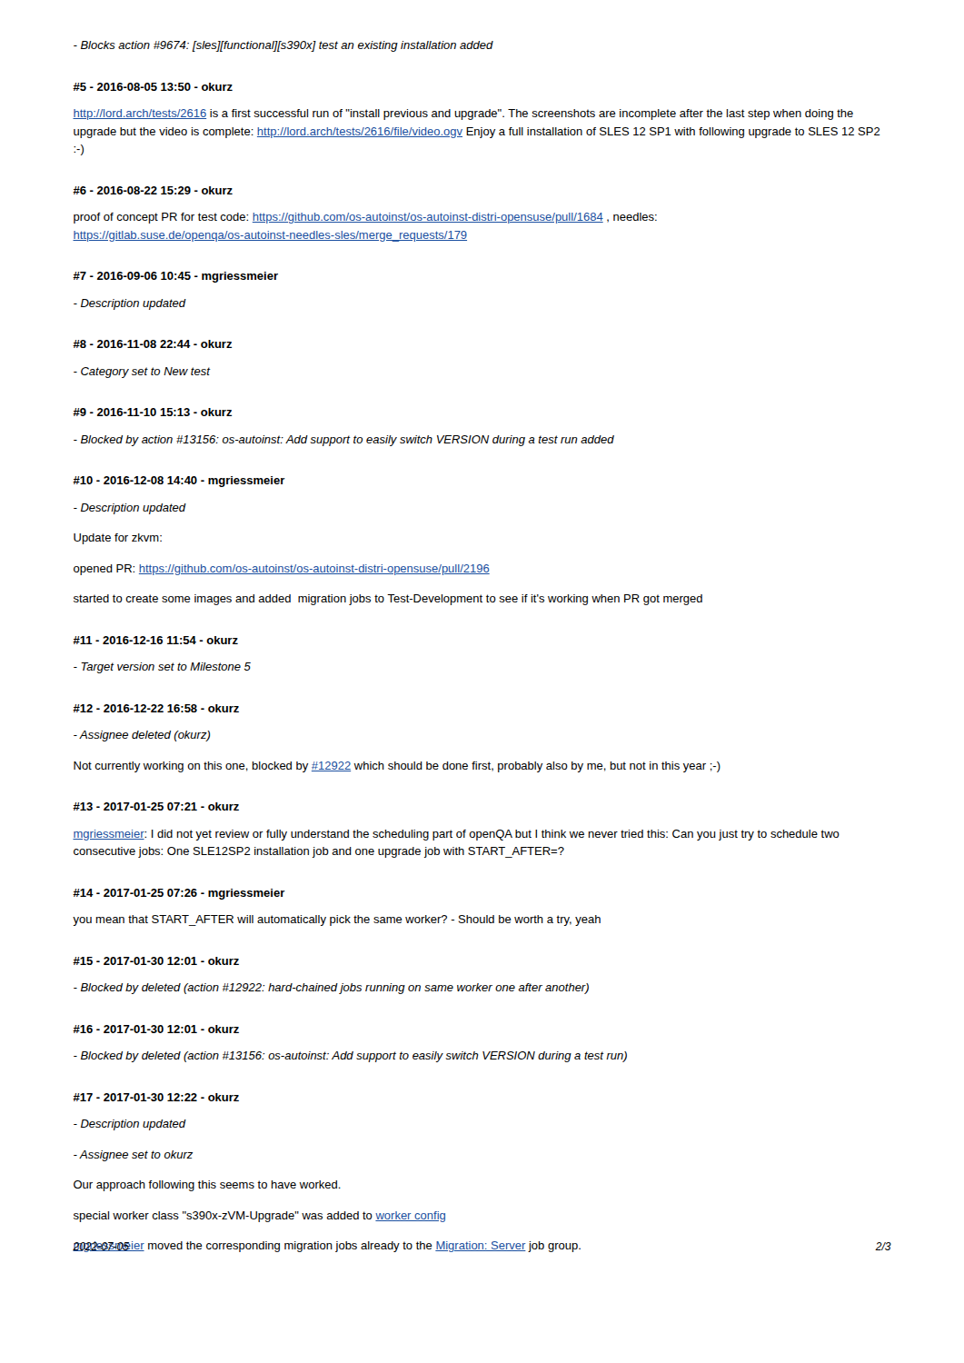- Blocks action #9674: [sles][functional][s390x] test an existing installation added
#5 - 2016-08-05 13:50 - okurz
http://lord.arch/tests/2616 is a first successful run of "install previous and upgrade". The screenshots are incomplete after the last step when doing the upgrade but the video is complete: http://lord.arch/tests/2616/file/video.ogv Enjoy a full installation of SLES 12 SP1 with following upgrade to SLES 12 SP2 :-)
#6 - 2016-08-22 15:29 - okurz
proof of concept PR for test code: https://github.com/os-autoinst/os-autoinst-distri-opensuse/pull/1684 , needles:
https://gitlab.suse.de/openqa/os-autoinst-needles-sles/merge_requests/179
#7 - 2016-09-06 10:45 - mgriessmeier
- Description updated
#8 - 2016-11-08 22:44 - okurz
- Category set to New test
#9 - 2016-11-10 15:13 - okurz
- Blocked by action #13156: os-autoinst: Add support to easily switch VERSION during a test run added
#10 - 2016-12-08 14:40 - mgriessmeier
- Description updated
Update for zkvm:
opened PR: https://github.com/os-autoinst/os-autoinst-distri-opensuse/pull/2196
started to create some images and added migration jobs to Test-Development to see if it's working when PR got merged
#11 - 2016-12-16 11:54 - okurz
- Target version set to Milestone 5
#12 - 2016-12-22 16:58 - okurz
- Assignee deleted (okurz)
Not currently working on this one, blocked by #12922 which should be done first, probably also by me, but not in this year ;-)
#13 - 2017-01-25 07:21 - okurz
mgriessmeier: I did not yet review or fully understand the scheduling part of openQA but I think we never tried this: Can you just try to schedule two consecutive jobs: One SLE12SP2 installation job and one upgrade job with START_AFTER=?
#14 - 2017-01-25 07:26 - mgriessmeier
you mean that START_AFTER will automatically pick the same worker? - Should be worth a try, yeah
#15 - 2017-01-30 12:01 - okurz
- Blocked by deleted (action #12922: hard-chained jobs running on same worker one after another)
#16 - 2017-01-30 12:01 - okurz
- Blocked by deleted (action #13156: os-autoinst: Add support to easily switch VERSION during a test run)
#17 - 2017-01-30 12:22 - okurz
- Description updated
- Assignee set to okurz
Our approach following this seems to have worked.
special worker class "s390x-zVM-Upgrade" was added to worker config
mgriessmeier moved the corresponding migration jobs already to the Migration: Server job group.
2022-07-05 2/3